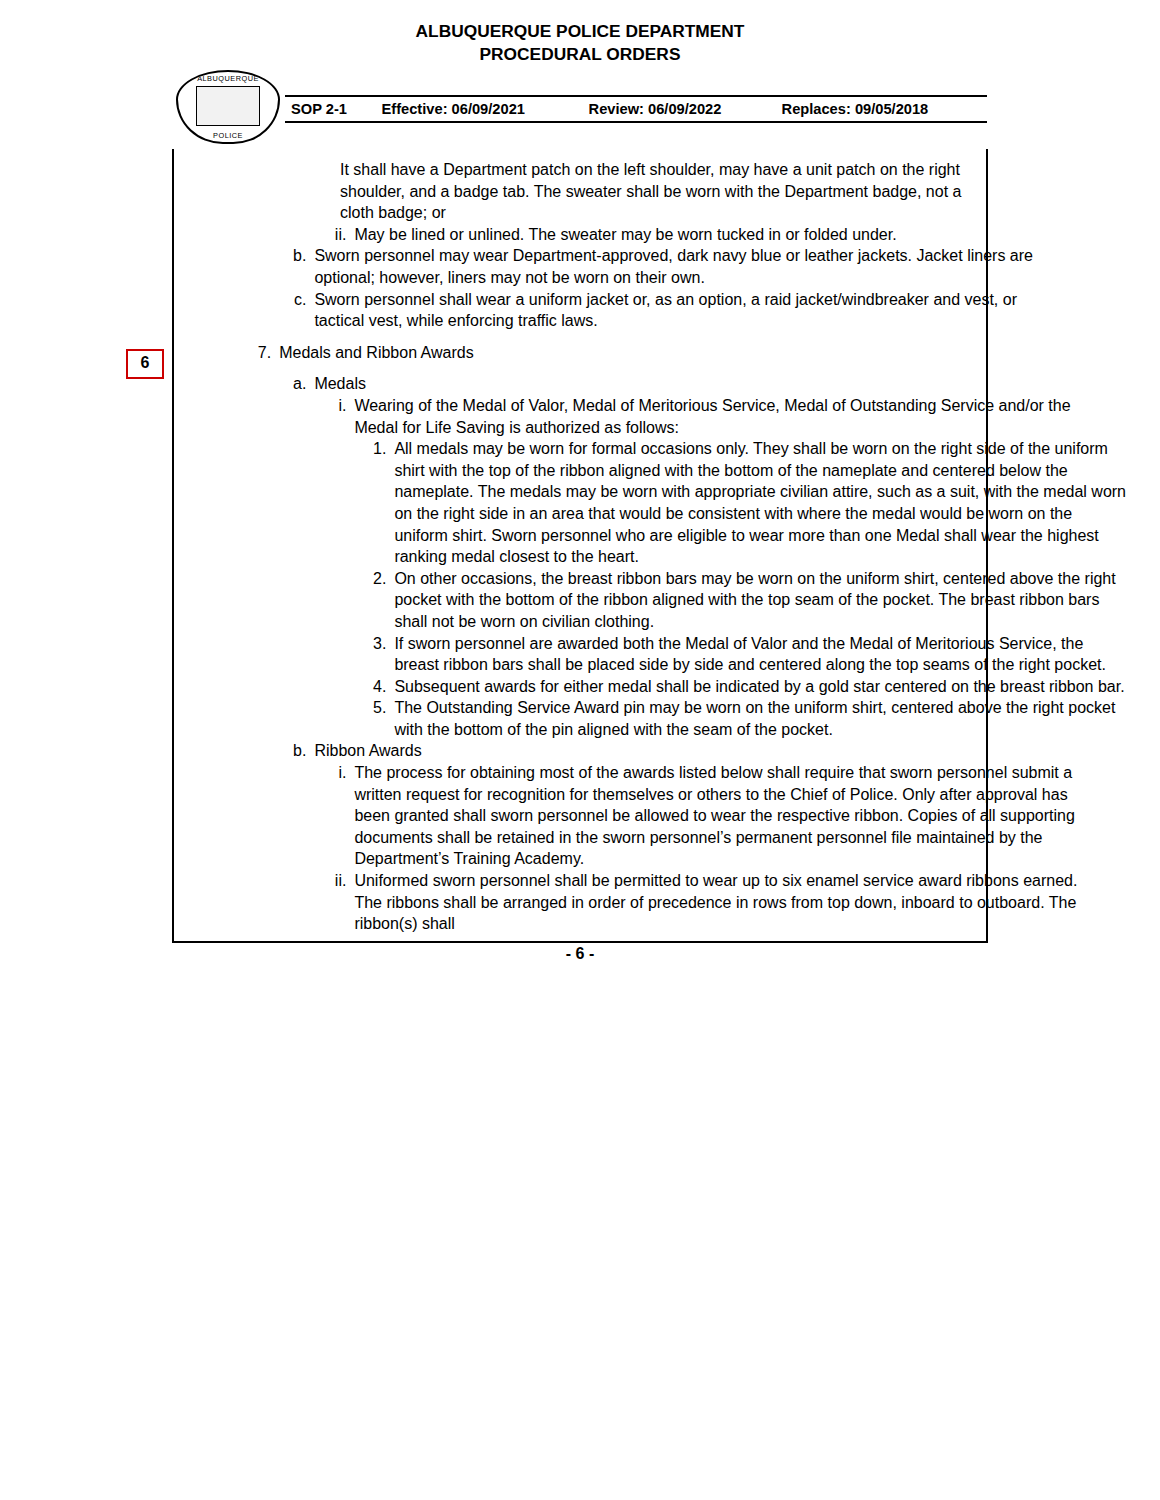ALBUQUERQUE POLICE DEPARTMENT
PROCEDURAL ORDERS
| ALBUQUERQUE POLICE | / SOP 2-1 / Effective: 06/09/2021 / Review: 06/09/2022 / Replaces: 09/05/2018 / |
6
It shall have a Department patch on the left shoulder, may have a unit patch on the right shoulder, and a badge tab. The sweater shall be worn with the Department badge, not a cloth badge; or
ii.
May be lined or unlined. The sweater may be worn tucked in or folded under.
b.
Sworn personnel may wear Department-approved, dark navy blue or leather jackets. Jacket liners are optional; however, liners may not be worn on their own.
c.
Sworn personnel shall wear a uniform jacket or, as an option, a raid jacket/windbreaker and vest, or tactical vest, while enforcing traffic laws.
7.
Medals and Ribbon Awards
a.
Medals
i.
Wearing of the Medal of Valor, Medal of Meritorious Service, Medal of Outstanding Service and/or the Medal for Life Saving is authorized as follows:
1.
All medals may be worn for formal occasions only. They shall be worn on the right side of the uniform shirt with the top of the ribbon aligned with the bottom of the nameplate and centered below the nameplate. The medals may be worn with appropriate civilian attire, such as a suit, with the medal worn on the right side in an area that would be consistent with where the medal would be worn on the uniform shirt. Sworn personnel who are eligible to wear more than one Medal shall wear the highest ranking medal closest to the heart.
2.
On other occasions, the breast ribbon bars may be worn on the uniform shirt, centered above the right pocket with the bottom of the ribbon aligned with the top seam of the pocket. The breast ribbon bars shall not be worn on civilian clothing.
3.
If sworn personnel are awarded both the Medal of Valor and the Medal of Meritorious Service, the breast ribbon bars shall be placed side by side and centered along the top seams of the right pocket.
4.
Subsequent awards for either medal shall be indicated by a gold star centered on the breast ribbon bar.
5.
The Outstanding Service Award pin may be worn on the uniform shirt, centered above the right pocket with the bottom of the pin aligned with the seam of the pocket.
b.
Ribbon Awards
i.
The process for obtaining most of the awards listed below shall require that sworn personnel submit a written request for recognition for themselves or others to the Chief of Police. Only after approval has been granted shall sworn personnel be allowed to wear the respective ribbon. Copies of all supporting documents shall be retained in the sworn personnel’s permanent personnel file maintained by the Department’s Training Academy.
ii.
Uniformed sworn personnel shall be permitted to wear up to six enamel service award ribbons earned. The ribbons shall be arranged in order of precedence in rows from top down, inboard to outboard. The ribbon(s) shall
- 6 -